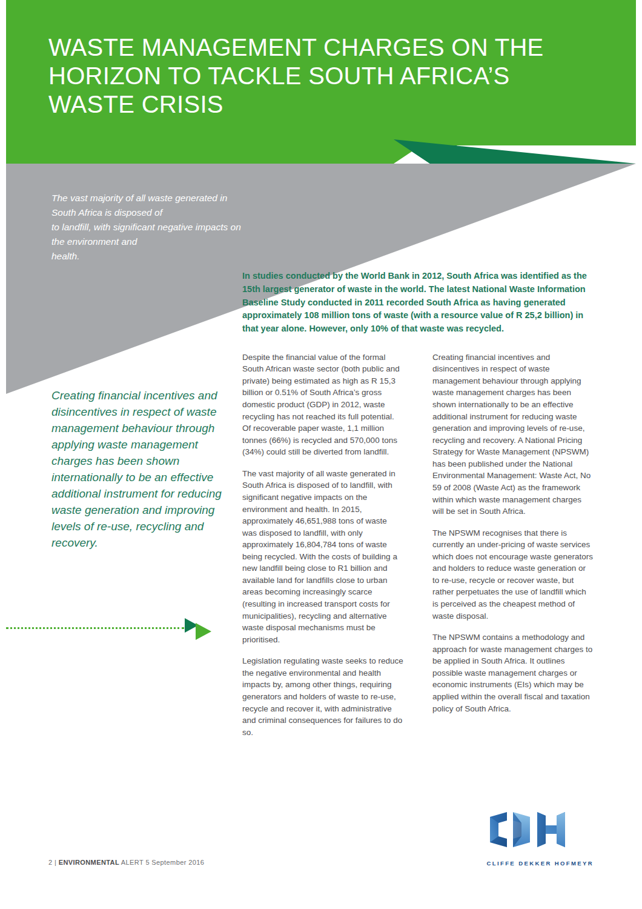Waste management charges on the horizon to tackle South Africa’s waste crisis
The vast majority of all waste generated in South Africa is disposed of
to landfill, with significant negative impacts on the environment and
health.
Creating financial incentives and disincentives in respect of waste management behaviour through applying waste management charges has been shown internationally to be an effective additional instrument for reducing waste generation and improving levels of re-use, recycling and recovery.
In studies conducted by the World Bank in 2012, South Africa was identified as the 15th largest generator of waste in the world. The latest National Waste Information Baseline Study conducted in 2011 recorded South Africa as having generated approximately 108 million tons of waste (with a resource value of R 25,2 billion) in that year alone. However, only 10% of that waste was recycled.
Despite the financial value of the formal South African waste sector (both public and private) being estimated as high as R 15,3 billion or 0.51% of South Africa’s gross domestic product (GDP) in 2012, waste recycling has not reached its full potential. Of recoverable paper waste, 1,1 million tonnes (66%) is recycled and 570,000 tons (34%) could still be diverted from landfill.
The vast majority of all waste generated in South Africa is disposed of to landfill, with significant negative impacts on the environment and health. In 2015, approximately 46,651,988 tons of waste was disposed to landfill, with only approximately 16,804,784 tons of waste being recycled. With the costs of building a new landfill being close to R1 billion and available land for landfills close to urban areas becoming increasingly scarce (resulting in increased transport costs for municipalities), recycling and alternative waste disposal mechanisms must be prioritised.
Legislation regulating waste seeks to reduce the negative environmental and health impacts by, among other things, requiring generators and holders of waste to re-use, recycle and recover it, with administrative and criminal consequences for failures to do so.
Creating financial incentives and disincentives in respect of waste management behaviour through applying waste management charges has been shown internationally to be an effective additional instrument for reducing waste generation and improving levels of re-use, recycling and recovery. A National Pricing Strategy for Waste Management (NPSWM) has been published under the National Environmental Management: Waste Act, No 59 of 2008 (Waste Act) as the framework within which waste management charges will be set in South Africa.
The NPSWM recognises that there is currently an under-pricing of waste services which does not encourage waste generators and holders to reduce waste generation or to re-use, recycle or recover waste, but rather perpetuates the use of landfill which is perceived as the cheapest method of waste disposal.
The NPSWM contains a methodology and approach for waste management charges to be applied in South Africa. It outlines possible waste management charges or economic instruments (EIs) which may be applied within the overall fiscal and taxation policy of South Africa.
2 | ENVIRONMENTAL ALERT 5 September 2016
CLIFFE DEKKER HOFMEYR